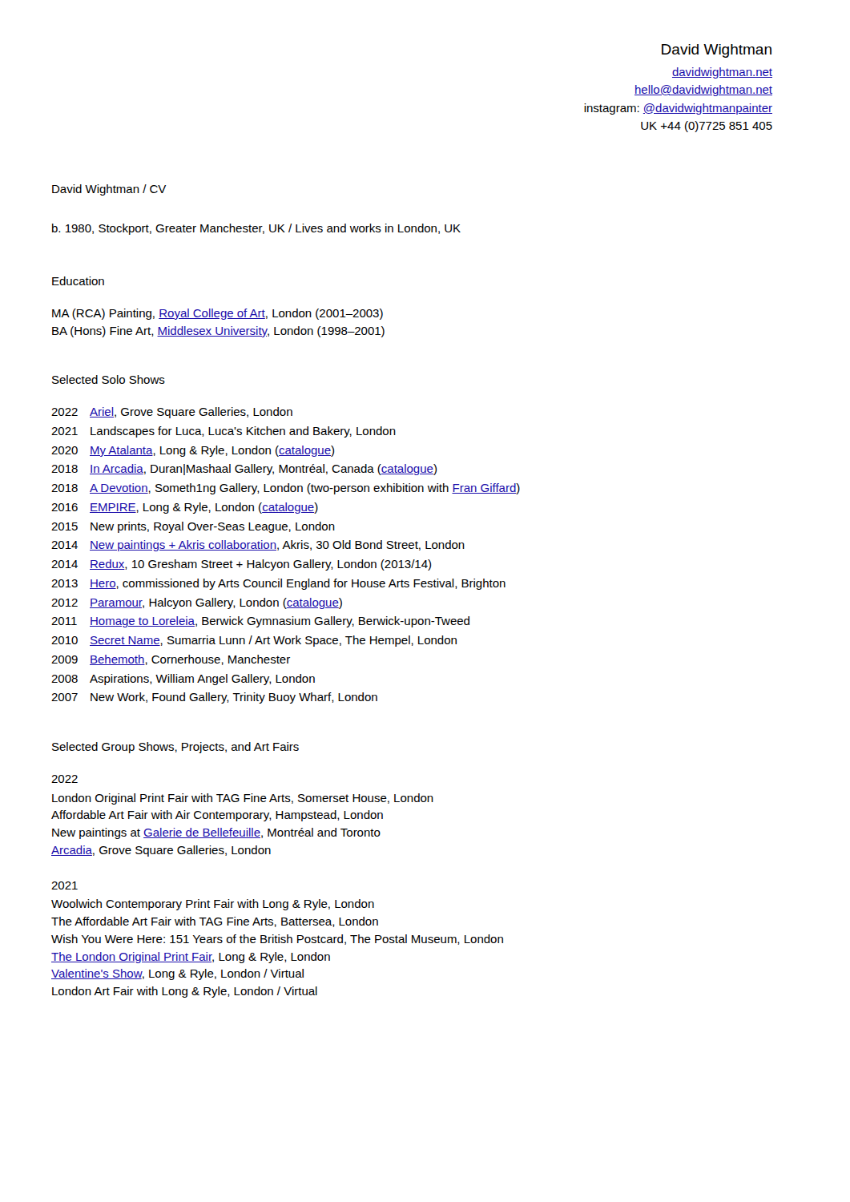David Wightman
davidwightman.net
hello@davidwightman.net
instagram: @davidwightmanpainter
UK +44 (0)7725 851 405
David Wightman / CV
b. 1980, Stockport, Greater Manchester, UK / Lives and works in London, UK
Education
MA (RCA) Painting, Royal College of Art, London (2001–2003)
BA (Hons) Fine Art, Middlesex University, London (1998–2001)
Selected Solo Shows
2022 Ariel, Grove Square Galleries, London
2021 Landscapes for Luca, Luca's Kitchen and Bakery, London
2020 My Atalanta, Long & Ryle, London (catalogue)
2018 In Arcadia, Duran|Mashaal Gallery, Montréal, Canada (catalogue)
2018 A Devotion, Someth1ng Gallery, London (two-person exhibition with Fran Giffard)
2016 EMPIRE, Long & Ryle, London (catalogue)
2015 New prints, Royal Over-Seas League, London
2014 New paintings + Akris collaboration, Akris, 30 Old Bond Street, London
2014 Redux, 10 Gresham Street + Halcyon Gallery, London (2013/14)
2013 Hero, commissioned by Arts Council England for House Arts Festival, Brighton
2012 Paramour, Halcyon Gallery, London (catalogue)
2011 Homage to Loreleia, Berwick Gymnasium Gallery, Berwick-upon-Tweed
2010 Secret Name, Sumarria Lunn / Art Work Space, The Hempel, London
2009 Behemoth, Cornerhouse, Manchester
2008 Aspirations, William Angel Gallery, London
2007 New Work, Found Gallery, Trinity Buoy Wharf, London
Selected Group Shows, Projects, and Art Fairs
2022
London Original Print Fair with TAG Fine Arts, Somerset House, London
Affordable Art Fair with Air Contemporary, Hampstead, London
New paintings at Galerie de Bellefeuille, Montréal and Toronto
Arcadia, Grove Square Galleries, London
2021
Woolwich Contemporary Print Fair with Long & Ryle, London
The Affordable Art Fair with TAG Fine Arts, Battersea, London
Wish You Were Here: 151 Years of the British Postcard, The Postal Museum, London
The London Original Print Fair, Long & Ryle, London
Valentine's Show, Long & Ryle, London / Virtual
London Art Fair with Long & Ryle, London / Virtual